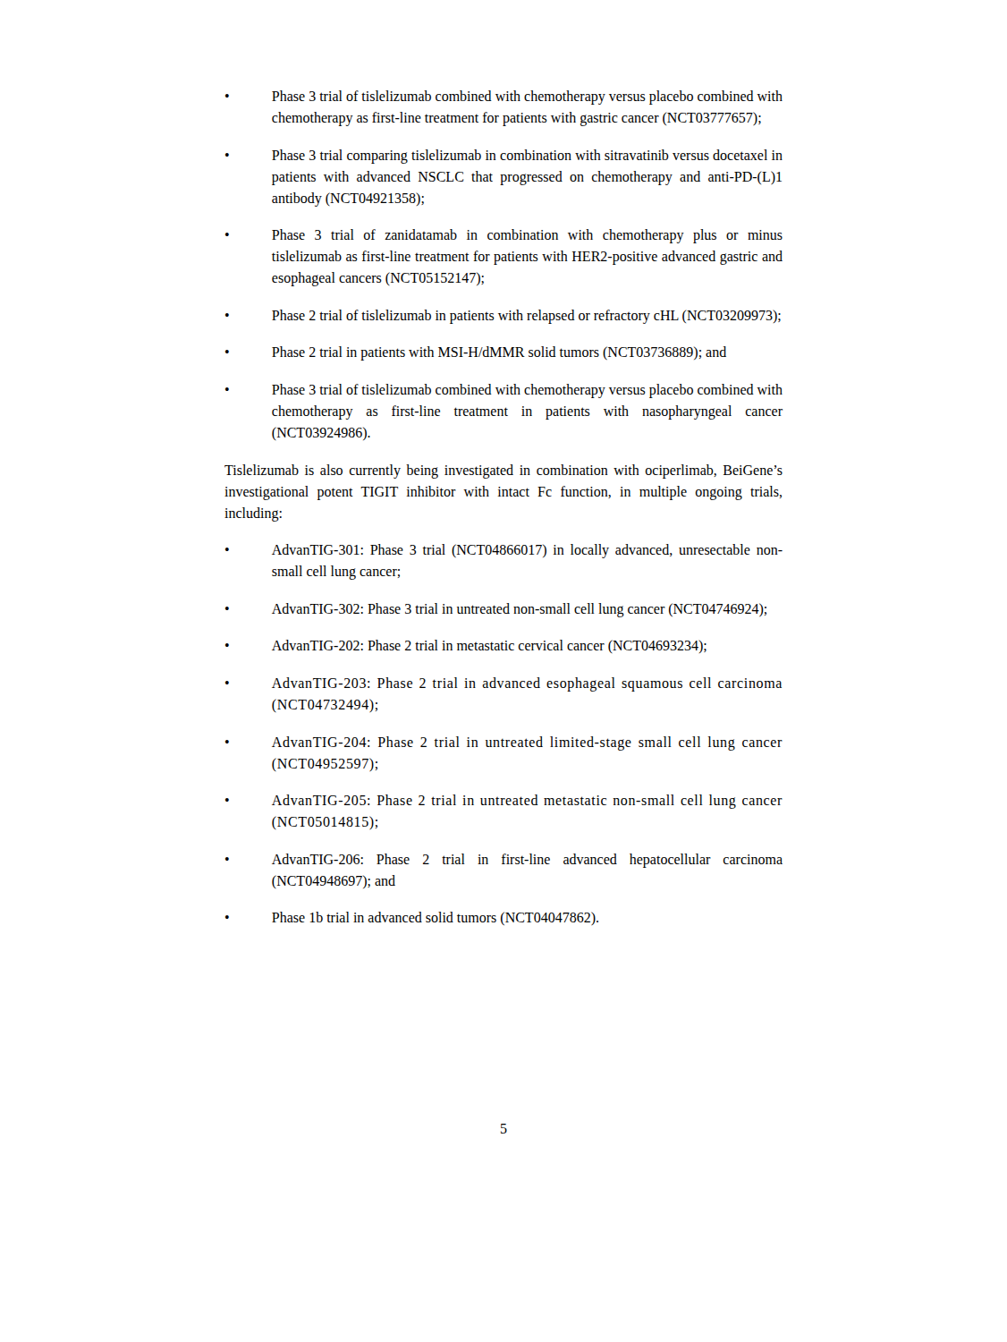Phase 3 trial of tislelizumab combined with chemotherapy versus placebo combined with chemotherapy as first-line treatment for patients with gastric cancer (NCT03777657);
Phase 3 trial comparing tislelizumab in combination with sitravatinib versus docetaxel in patients with advanced NSCLC that progressed on chemotherapy and anti-PD-(L)1 antibody (NCT04921358);
Phase 3 trial of zanidatamab in combination with chemotherapy plus or minus tislelizumab as first-line treatment for patients with HER2-positive advanced gastric and esophageal cancers (NCT05152147);
Phase 2 trial of tislelizumab in patients with relapsed or refractory cHL (NCT03209973);
Phase 2 trial in patients with MSI-H/dMMR solid tumors (NCT03736889); and
Phase 3 trial of tislelizumab combined with chemotherapy versus placebo combined with chemotherapy as first-line treatment in patients with nasopharyngeal cancer (NCT03924986).
Tislelizumab is also currently being investigated in combination with ociperlimab, BeiGene’s investigational potent TIGIT inhibitor with intact Fc function, in multiple ongoing trials, including:
AdvanTIG-301: Phase 3 trial (NCT04866017) in locally advanced, unresectable non-small cell lung cancer;
AdvanTIG-302: Phase 3 trial in untreated non-small cell lung cancer (NCT04746924);
AdvanTIG-202: Phase 2 trial in metastatic cervical cancer (NCT04693234);
AdvanTIG-203: Phase 2 trial in advanced esophageal squamous cell carcinoma (NCT04732494);
AdvanTIG-204: Phase 2 trial in untreated limited-stage small cell lung cancer (NCT04952597);
AdvanTIG-205: Phase 2 trial in untreated metastatic non-small cell lung cancer (NCT05014815);
AdvanTIG-206: Phase 2 trial in first-line advanced hepatocellular carcinoma (NCT04948697); and
Phase 1b trial in advanced solid tumors (NCT04047862).
5